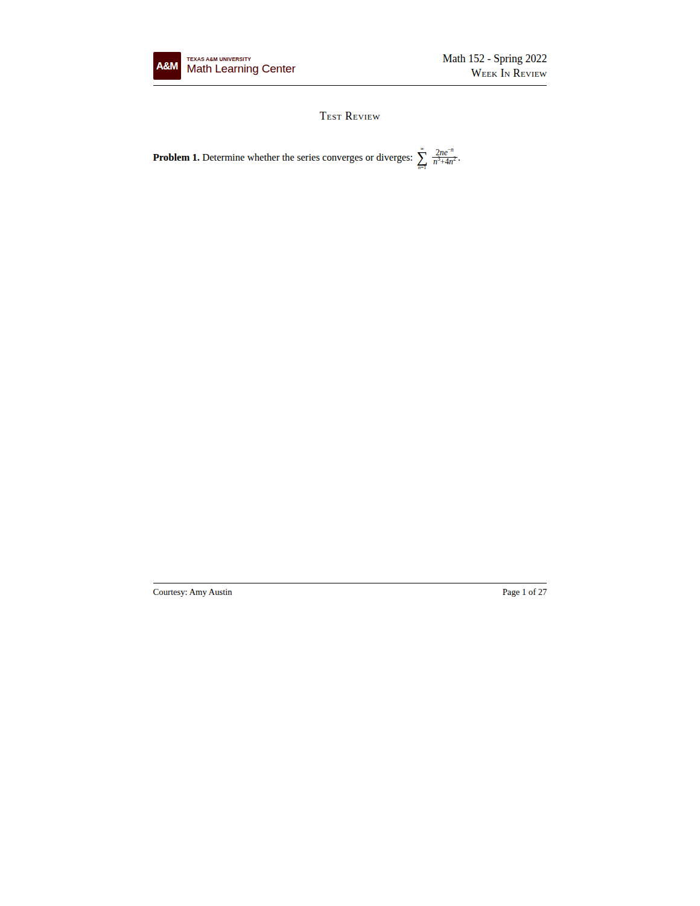A&M
Texas A&M University
Math Learning Center
Math 152 - Spring 2022
Week In Review
Test Review
Problem 1. Determine whether the series converges or diverges: ∞ ∑ n=1 2ne−n n3+4n2 .
Courtesy: Amy Austin Page 1 of 27